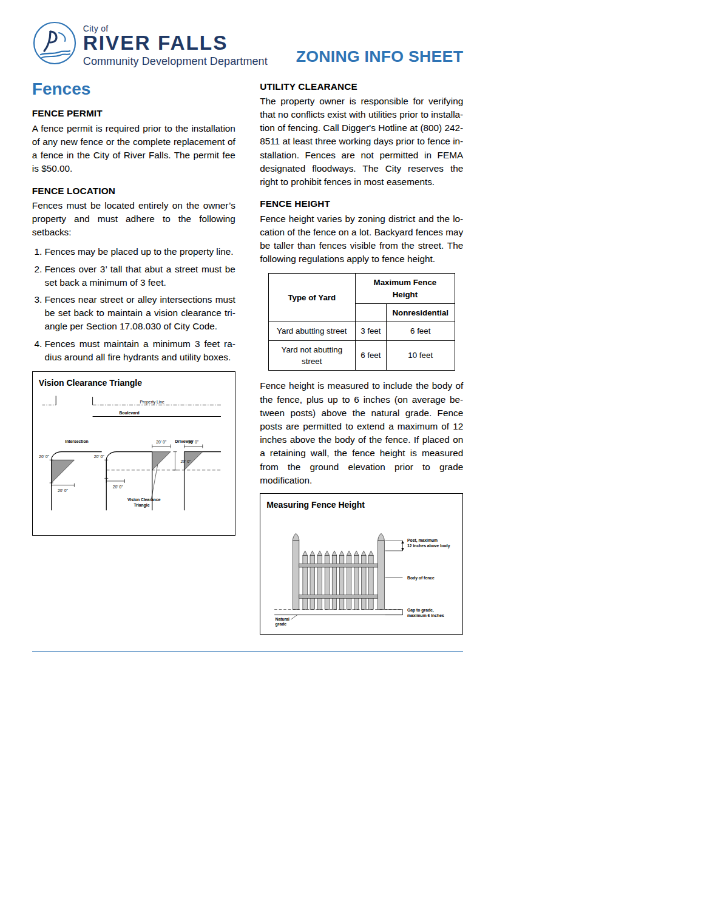City of
RIVER FALLS
Community Development Department
ZONING INFO SHEET
Fences
FENCE PERMIT
A fence permit is required prior to the installation of any new fence or the complete replacement of a fence in the City of River Falls. The permit fee is $50.00.
FENCE LOCATION
Fences must be located entirely on the owner’s property and must adhere to the following setbacks:
Fences may be placed up to the property line.
Fences over 3’ tall that abut a street must be set back a minimum of 3 feet.
Fences near street or alley intersections must be set back to maintain a vision clearance triangle per Section 17.08.030 of City Code.
Fences must maintain a minimum 3 feet radius around all fire hydrants and utility boxes.
Vision Clearance Triangle
Property Line Boulevard Intersection Driveway 20' 0" 20' 0" 20' 0" 20' 0" 20' 0" 20' 0" 20' 0" Vision Clearance Triangle
UTILITY CLEARANCE
The property owner is responsible for verifying that no conflicts exist with utilities prior to installation of fencing. Call Digger's Hotline at (800) 242-8511 at least three working days prior to fence installation. Fences are not permitted in FEMA designated floodways. The City reserves the right to prohibit fences in most easements.
FENCE HEIGHT
Fence height varies by zoning district and the location of the fence on a lot. Backyard fences may be taller than fences visible from the street. The following regulations apply to fence height.
| Type of Yard | Maximum Fence Height |
| --- | --- |
| | Nonresidential |
| Yard abutting street | 3 feet | 6 feet |
| Yard not abutting street | 6 feet | 10 feet |
Fence height is measured to include the body of the fence, plus up to 6 inches (on average between posts) above the natural grade. Fence posts are permitted to extend a maximum of 12 inches above the body of the fence. If placed on a retaining wall, the fence height is measured from the ground elevation prior to grade modification.
Measuring Fence Height
Post, maximum 12 inches above body Body of fence Gap to grade, maximum 6 inches Natural grade